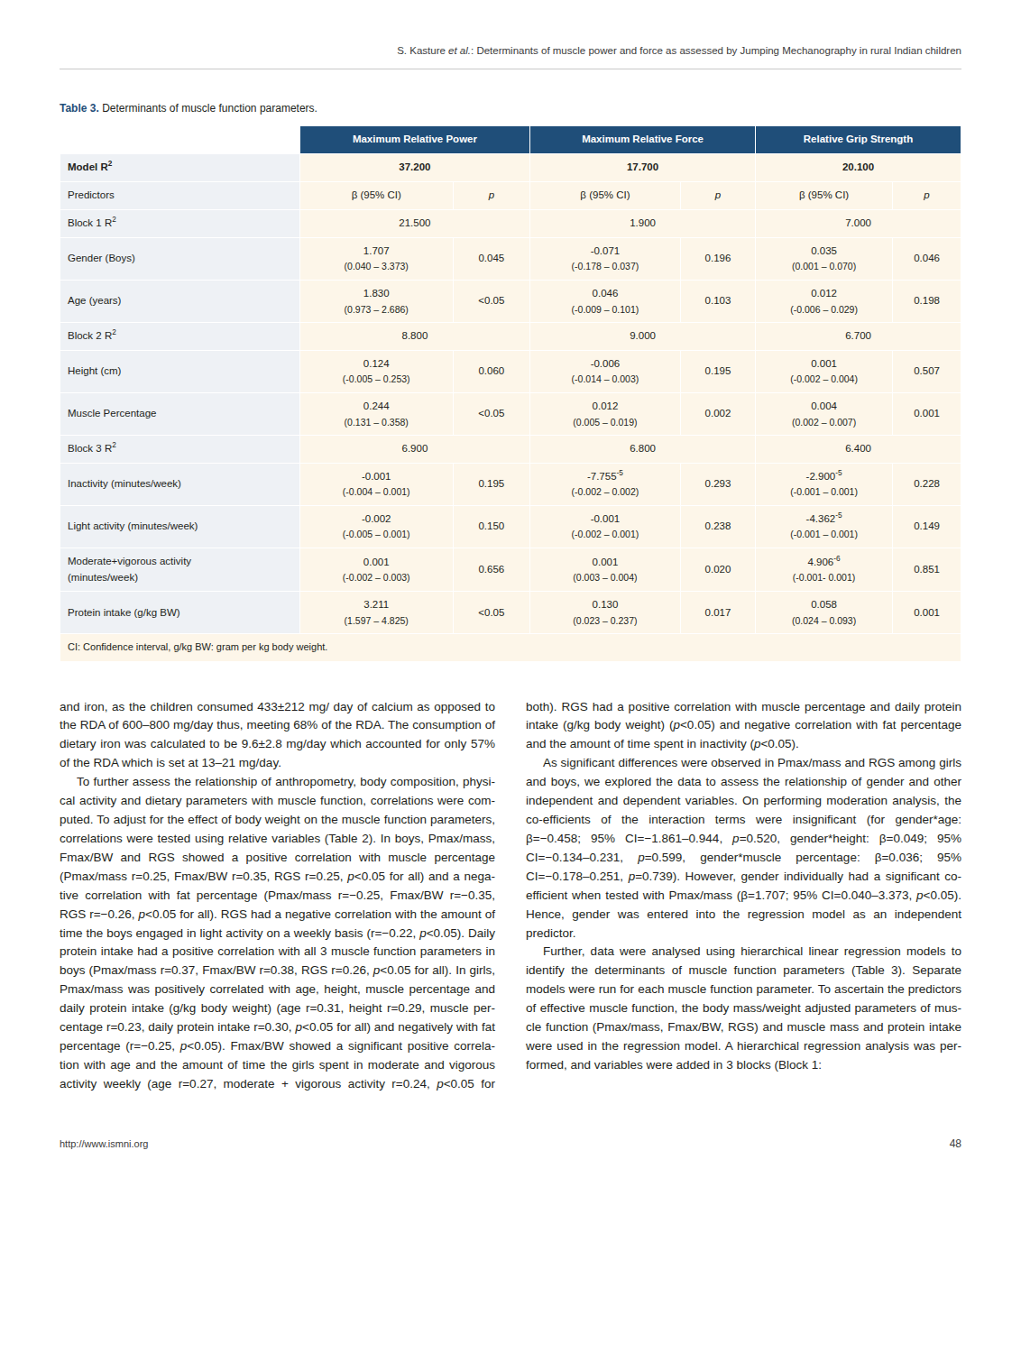S. Kasture et al.: Determinants of muscle power and force as assessed by Jumping Mechanography in rural Indian children
Table 3. Determinants of muscle function parameters.
| | Maximum Relative Power | Maximum Relative Force | Relative Grip Strength |
| --- | --- | --- | --- |
| Model R 2 | 37.200 | 17.700 | 20.100 |
| Predictors | β (95% CI) | p | β (95% CI) | p | β (95% CI) | p |
| Block 1 R 2 | 21.500 | 1.900 | 7.000 |
| Gender (Boys) | 1.707 (0.040 – 3.373) | 0.045 | -0.071 (-0.178 – 0.037) | 0.196 | 0.035 (0.001 – 0.070) | 0.046 |
| Age (years) | 1.830 (0.973 – 2.686) | <0.05 | 0.046 (-0.009 – 0.101) | 0.103 | 0.012 (-0.006 – 0.029) | 0.198 |
| Block 2 R 2 | 8.800 | 9.000 | 6.700 |
| Height (cm) | 0.124 (-0.005 – 0.253) | 0.060 | -0.006 (-0.014 – 0.003) | 0.195 | 0.001 (-0.002 – 0.004) | 0.507 |
| Muscle Percentage | 0.244 (0.131 – 0.358) | <0.05 | 0.012 (0.005 – 0.019) | 0.002 | 0.004 (0.002 – 0.007) | 0.001 |
| Block 3 R 2 | 6.900 | 6.800 | 6.400 |
| Inactivity (minutes/week) | -0.001 (-0.004 – 0.001) | 0.195 | -7.755 -5 (-0.002 – 0.002) | 0.293 | -2.900 -5 (-0.001 – 0.001) | 0.228 |
| Light activity (minutes/week) | -0.002 (-0.005 – 0.001) | 0.150 | -0.001 (-0.002 – 0.001) | 0.238 | -4.362 -5 (-0.001 – 0.001) | 0.149 |
| Moderate+vigorous activity (minutes/week) | 0.001 (-0.002 – 0.003) | 0.656 | 0.001 (0.003 – 0.004) | 0.020 | 4.906 -6 (-0.001- 0.001) | 0.851 |
| Protein intake (g/kg BW) | 3.211 (1.597 – 4.825) | <0.05 | 0.130 (0.023 – 0.237) | 0.017 | 0.058 (0.024 – 0.093) | 0.001 |
| CI: Confidence interval, g/kg BW: gram per kg body weight. |
and iron, as the children consumed 433±212 mg/ day of calcium as opposed to the RDA of 600–800 mg/day thus, meeting 68% of the RDA. The consumption of dietary iron was calculated to be 9.6±2.8 mg/day which accounted for only 57% of the RDA which is set at 13–21 mg/day.
To further assess the relationship of anthropometry, body composition, physical activity and dietary parameters with muscle function, correlations were computed. To adjust for the effect of body weight on the muscle function parameters, correlations were tested using relative variables (Table 2). In boys, Pmax/mass, Fmax/BW and RGS showed a positive correlation with muscle percentage (Pmax/mass r=0.25, Fmax/BW r=0.35, RGS r=0.25, p<0.05 for all) and a negative correlation with fat percentage (Pmax/mass r=−0.25, Fmax/BW r=−0.35, RGS r=−0.26, p<0.05 for all). RGS had a negative correlation with the amount of time the boys engaged in light activity on a weekly basis (r=−0.22, p<0.05). Daily protein intake had a positive correlation with all 3 muscle function parameters in boys (Pmax/mass r=0.37, Fmax/BW r=0.38, RGS r=0.26, p<0.05 for all). In girls, Pmax/mass was positively correlated with age, height, muscle percentage and daily protein intake (g/kg body weight) (age r=0.31, height r=0.29, muscle percentage r=0.23, daily protein intake r=0.30, p<0.05 for all) and negatively with fat percentage (r=−0.25, p<0.05). Fmax/BW showed a significant positive correlation with age and the amount of time the girls spent in moderate and vigorous activity weekly (age r=0.27, moderate + vigorous activity r=0.24, p<0.05 for both). RGS had a positive correlation with muscle percentage and daily protein intake (g/kg body weight) (p<0.05) and negative correlation with fat percentage and the amount of time spent in inactivity (p<0.05).
As significant differences were observed in Pmax/mass and RGS among girls and boys, we explored the data to assess the relationship of gender and other independent and dependent variables. On performing moderation analysis, the co-efficients of the interaction terms were insignificant (for gender*age: β=−0.458; 95% CI=−1.861–0.944, p=0.520, gender*height: β=0.049; 95% CI=−0.134–0.231, p=0.599, gender*muscle percentage: β=0.036; 95% CI=−0.178–0.251, p=0.739). However, gender individually had a significant co-efficient when tested with Pmax/mass (β=1.707; 95% CI=0.040–3.373, p<0.05). Hence, gender was entered into the regression model as an independent predictor.
Further, data were analysed using hierarchical linear regression models to identify the determinants of muscle function parameters (Table 3). Separate models were run for each muscle function parameter. To ascertain the predictors of effective muscle function, the body mass/weight adjusted parameters of muscle function (Pmax/mass, Fmax/BW, RGS) and muscle mass and protein intake were used in the regression model. A hierarchical regression analysis was performed, and variables were added in 3 blocks (Block 1:
http://www.ismni.org 48